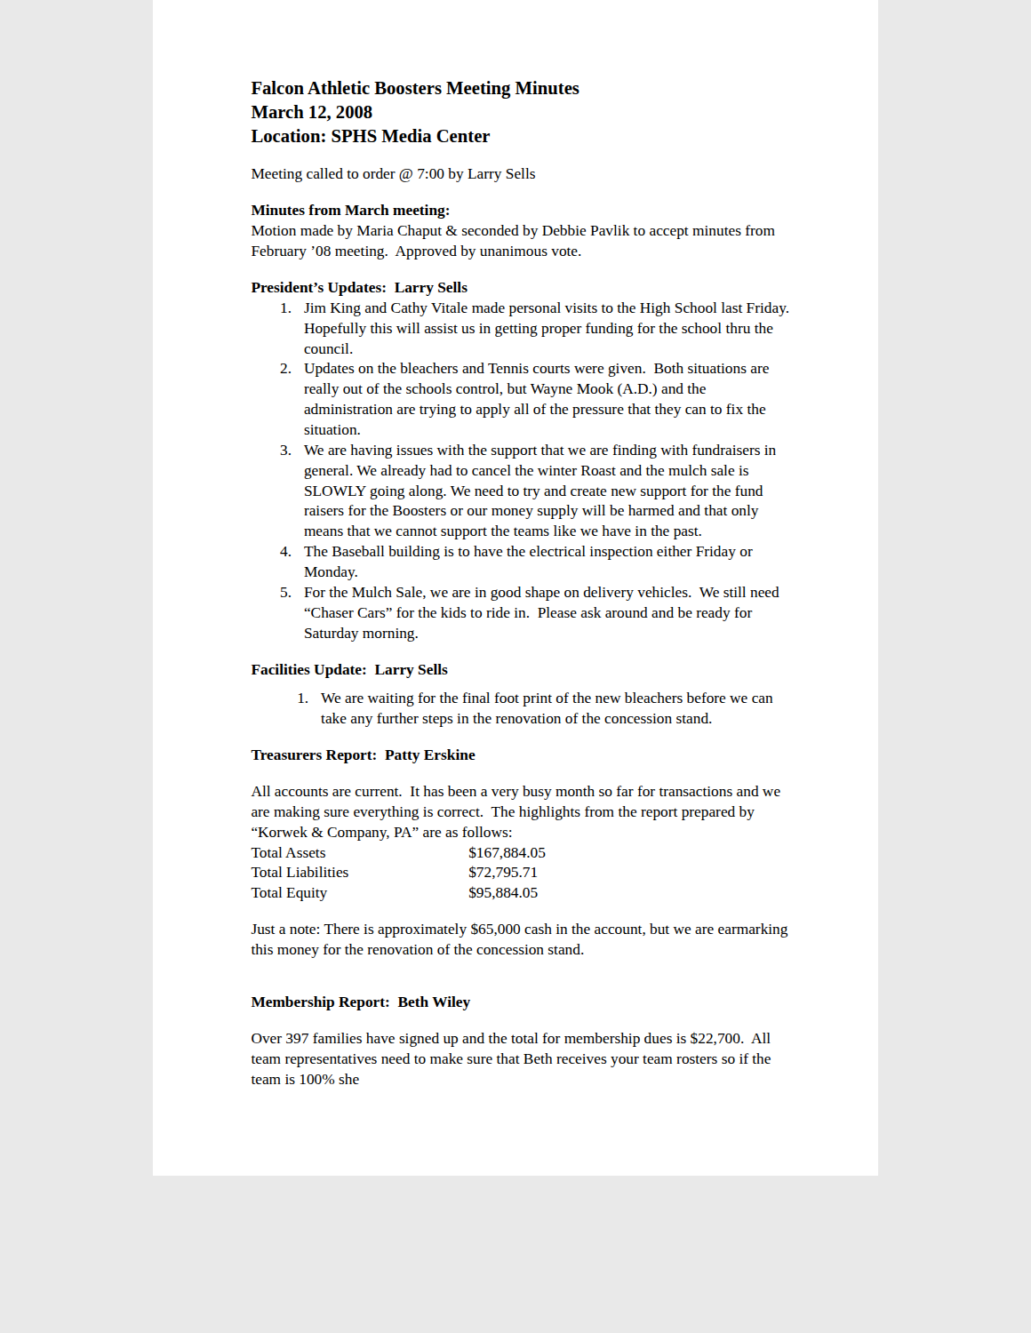Falcon Athletic Boosters Meeting Minutes March 12, 2008 Location: SPHS Media Center
Meeting called to order @ 7:00 by Larry Sells
Minutes from March meeting:
Motion made by Maria Chaput & seconded by Debbie Pavlik to accept minutes from February ’08 meeting. Approved by unanimous vote.
President’s Updates: Larry Sells
Jim King and Cathy Vitale made personal visits to the High School last Friday. Hopefully this will assist us in getting proper funding for the school thru the council.
Updates on the bleachers and Tennis courts were given. Both situations are really out of the schools control, but Wayne Mook (A.D.) and the administration are trying to apply all of the pressure that they can to fix the situation.
We are having issues with the support that we are finding with fundraisers in general. We already had to cancel the winter Roast and the mulch sale is SLOWLY going along. We need to try and create new support for the fund raisers for the Boosters or our money supply will be harmed and that only means that we cannot support the teams like we have in the past.
The Baseball building is to have the electrical inspection either Friday or Monday.
For the Mulch Sale, we are in good shape on delivery vehicles. We still need “Chaser Cars” for the kids to ride in. Please ask around and be ready for Saturday morning.
Facilities Update: Larry Sells
We are waiting for the final foot print of the new bleachers before we can take any further steps in the renovation of the concession stand.
Treasurers Report: Patty Erskine
All accounts are current. It has been a very busy month so far for transactions and we are making sure everything is correct. The highlights from the report prepared by “Korwek & Company, PA” are as follows:
| Total Assets | $167,884.05 |
| Total Liabilities | $72,795.71 |
| Total Equity | $95,884.05 |
Just a note: There is approximately $65,000 cash in the account, but we are earmarking this money for the renovation of the concession stand.
Membership Report: Beth Wiley
Over 397 families have signed up and the total for membership dues is $22,700. All team representatives need to make sure that Beth receives your team rosters so if the team is 100% she